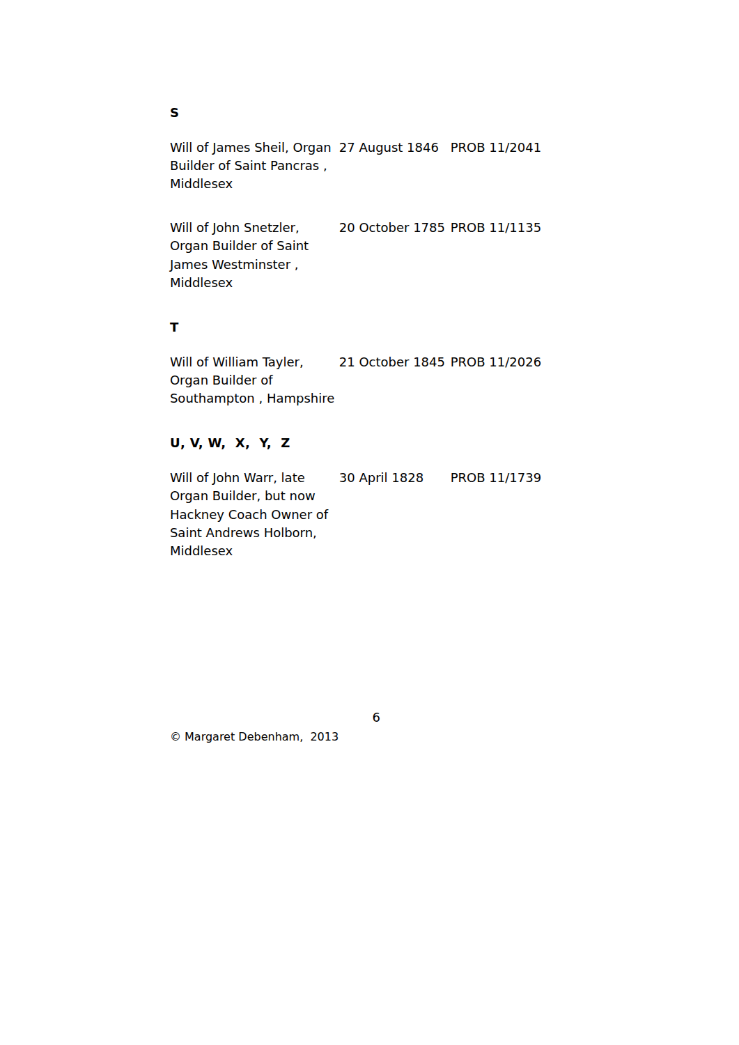S
| Will of James Sheil, Organ Builder of Saint Pancras , Middlesex | 27 August 1846 | PROB 11/2041 |
| Will of John Snetzler, Organ Builder of Saint James Westminster , Middlesex | 20 October 1785 | PROB 11/1135 |
T
| Will of William Tayler, Organ Builder of Southampton , Hampshire | 21 October 1845 | PROB 11/2026 |
U, V, W, X, Y, Z
| Will of John Warr, late Organ Builder, but now Hackney Coach Owner of Saint Andrews Holborn, Middlesex | 30 April 1828 | PROB 11/1739 |
6
© Margaret Debenham, 2013